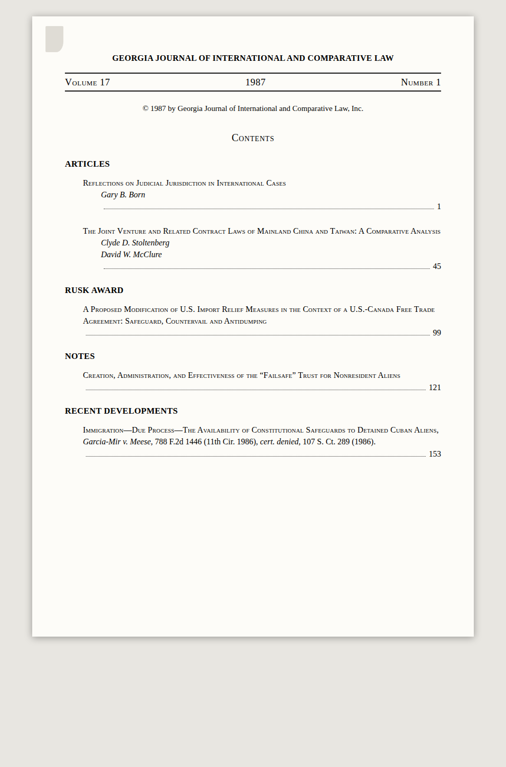Georgia Journal of International and Comparative Law
Volume 17 1987 Number 1
© 1987 by Georgia Journal of International and Comparative Law, Inc.
Contents
ARTICLES
Reflections on Judicial Jurisdiction in International Cases Gary B. Born
1
The Joint Venture and Related Contract Laws of Mainland China and Taiwan: A Comparative Analysis Clyde D. Stoltenberg David W. McClure
45
RUSK AWARD
A Proposed Modification of U.S. Import Relief Measures in the Context of a U.S.-Canada Free Trade Agreement: Safeguard, Countervail and Antidumping
99
NOTES
Creation, Administration, and Effectiveness of the “Failsafe” Trust for Nonresident Aliens
121
RECENT DEVELOPMENTS
Immigration—Due Process—The Availability of Constitutional Safeguards to Detained Cuban Aliens, Garcia-Mir v. Meese, 788 F.2d 1446 (11th Cir. 1986), cert. denied, 107 S. Ct. 289 (1986).
153